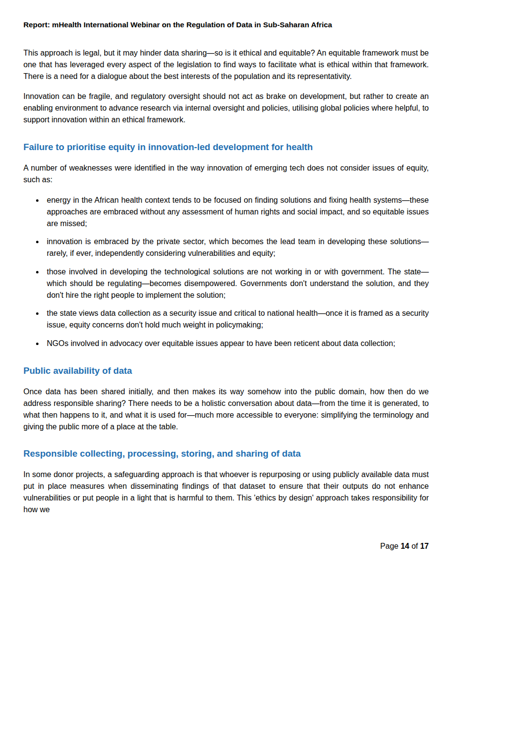Report: mHealth International Webinar on the Regulation of Data in Sub-Saharan Africa
This approach is legal, but it may hinder data sharing—so is it ethical and equitable? An equitable framework must be one that has leveraged every aspect of the legislation to find ways to facilitate what is ethical within that framework. There is a need for a dialogue about the best interests of the population and its representativity.
Innovation can be fragile, and regulatory oversight should not act as brake on development, but rather to create an enabling environment to advance research via internal oversight and policies, utilising global policies where helpful, to support innovation within an ethical framework.
Failure to prioritise equity in innovation-led development for health
A number of weaknesses were identified in the way innovation of emerging tech does not consider issues of equity, such as:
energy in the African health context tends to be focused on finding solutions and fixing health systems—these approaches are embraced without any assessment of human rights and social impact, and so equitable issues are missed;
innovation is embraced by the private sector, which becomes the lead team in developing these solutions—rarely, if ever, independently considering vulnerabilities and equity;
those involved in developing the technological solutions are not working in or with government. The state—which should be regulating—becomes disempowered. Governments don't understand the solution, and they don't hire the right people to implement the solution;
the state views data collection as a security issue and critical to national health—once it is framed as a security issue, equity concerns don't hold much weight in policymaking;
NGOs involved in advocacy over equitable issues appear to have been reticent about data collection;
Public availability of data
Once data has been shared initially, and then makes its way somehow into the public domain, how then do we address responsible sharing? There needs to be a holistic conversation about data—from the time it is generated, to what then happens to it, and what it is used for—much more accessible to everyone: simplifying the terminology and giving the public more of a place at the table.
Responsible collecting, processing, storing, and sharing of data
In some donor projects, a safeguarding approach is that whoever is repurposing or using publicly available data must put in place measures when disseminating findings of that dataset to ensure that their outputs do not enhance vulnerabilities or put people in a light that is harmful to them. This 'ethics by design' approach takes responsibility for how we
Page 14 of 17